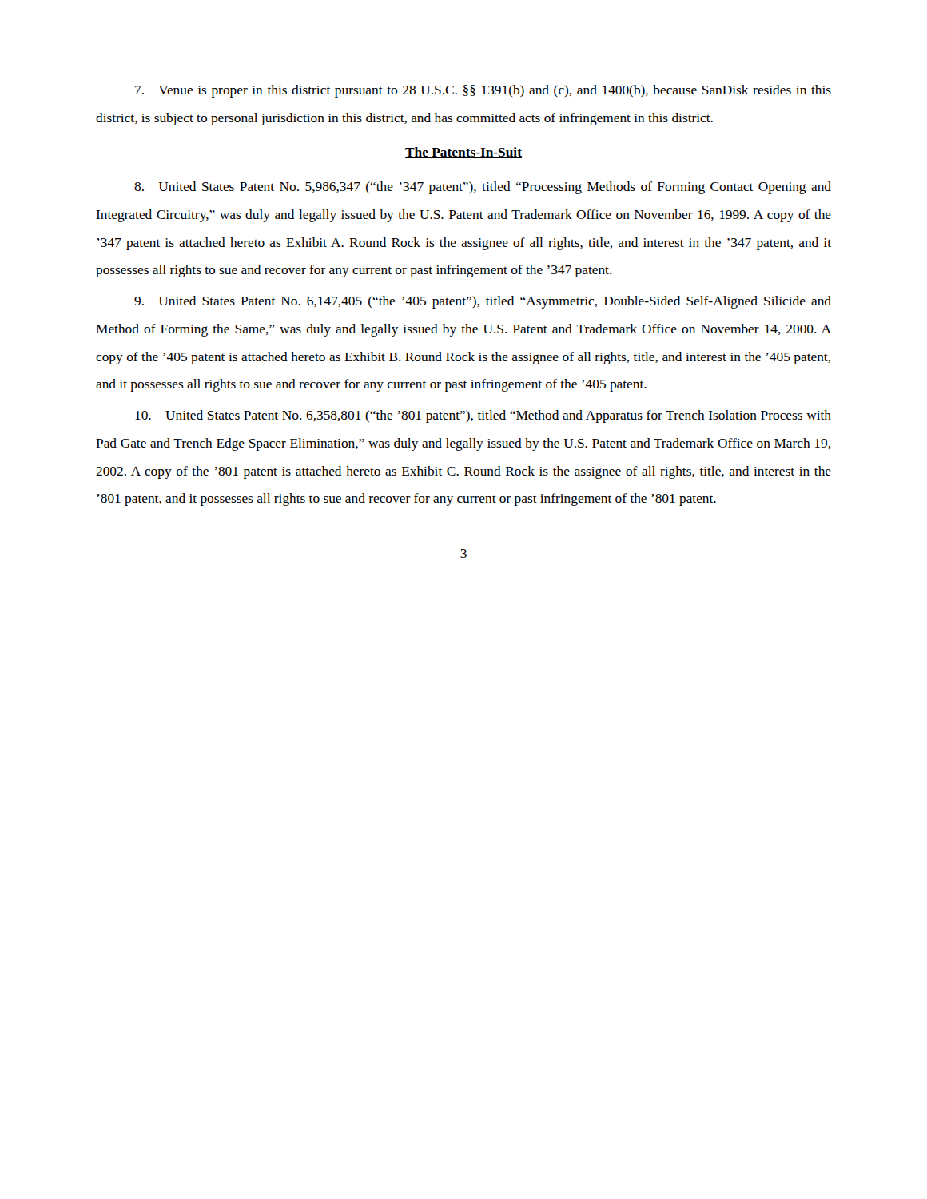7. Venue is proper in this district pursuant to 28 U.S.C. §§ 1391(b) and (c), and 1400(b), because SanDisk resides in this district, is subject to personal jurisdiction in this district, and has committed acts of infringement in this district.
The Patents-In-Suit
8. United States Patent No. 5,986,347 (“the ’347 patent”), titled “Processing Methods of Forming Contact Opening and Integrated Circuitry,” was duly and legally issued by the U.S. Patent and Trademark Office on November 16, 1999. A copy of the ’347 patent is attached hereto as Exhibit A. Round Rock is the assignee of all rights, title, and interest in the ’347 patent, and it possesses all rights to sue and recover for any current or past infringement of the ’347 patent.
9. United States Patent No. 6,147,405 (“the ’405 patent”), titled “Asymmetric, Double-Sided Self-Aligned Silicide and Method of Forming the Same,” was duly and legally issued by the U.S. Patent and Trademark Office on November 14, 2000. A copy of the ’405 patent is attached hereto as Exhibit B. Round Rock is the assignee of all rights, title, and interest in the ’405 patent, and it possesses all rights to sue and recover for any current or past infringement of the ’405 patent.
10. United States Patent No. 6,358,801 (“the ’801 patent”), titled “Method and Apparatus for Trench Isolation Process with Pad Gate and Trench Edge Spacer Elimination,” was duly and legally issued by the U.S. Patent and Trademark Office on March 19, 2002. A copy of the ’801 patent is attached hereto as Exhibit C. Round Rock is the assignee of all rights, title, and interest in the ’801 patent, and it possesses all rights to sue and recover for any current or past infringement of the ’801 patent.
3